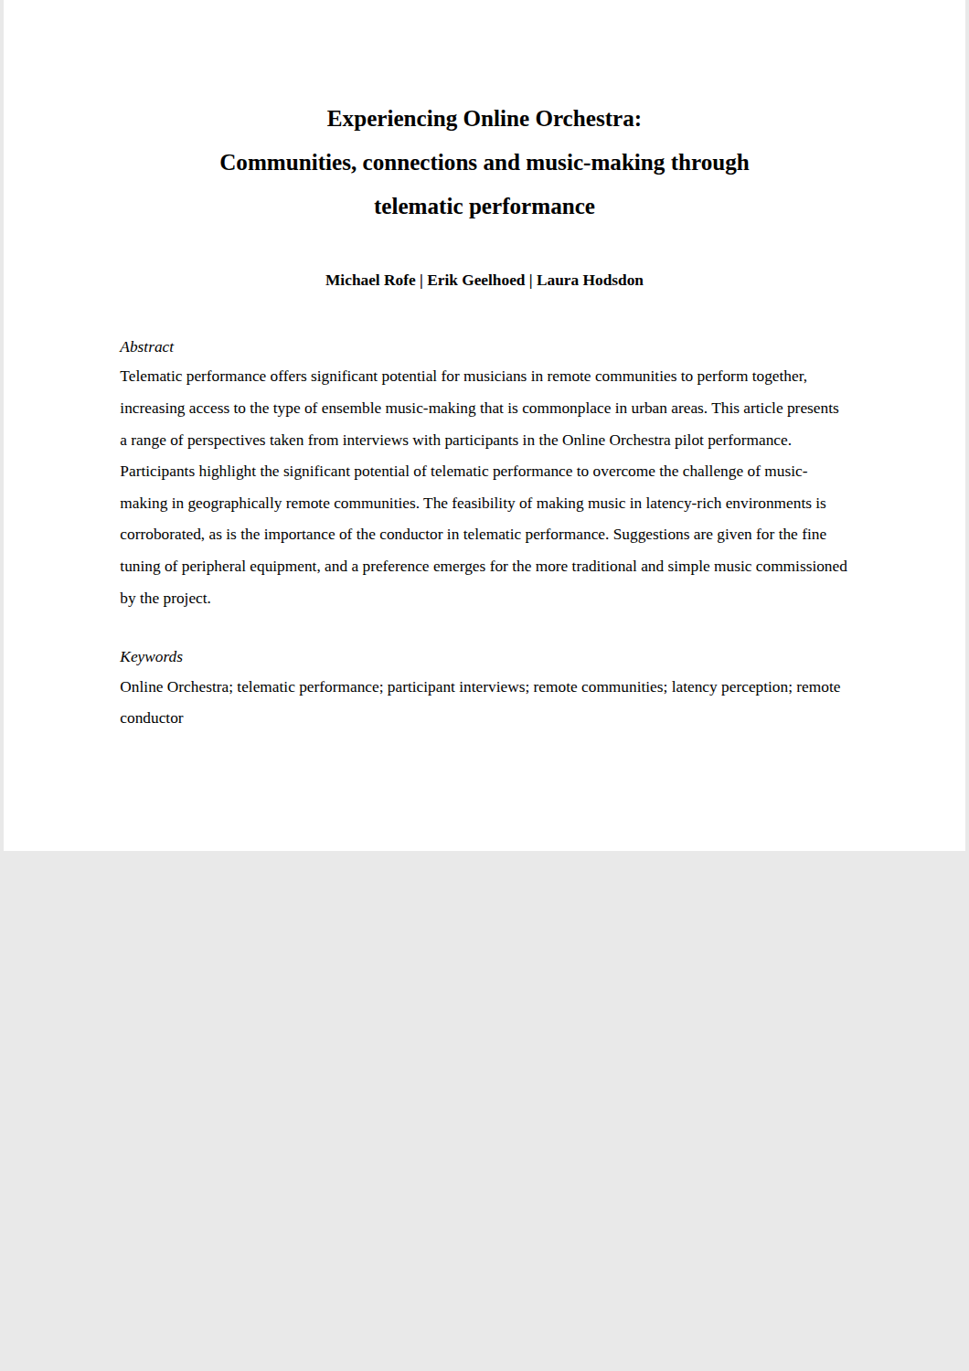Experiencing Online Orchestra:
Communities, connections and music-making through
telematic performance
Michael Rofe | Erik Geelhoed | Laura Hodsdon
Abstract
Telematic performance offers significant potential for musicians in remote communities to perform together, increasing access to the type of ensemble music-making that is commonplace in urban areas. This article presents a range of perspectives taken from interviews with participants in the Online Orchestra pilot performance. Participants highlight the significant potential of telematic performance to overcome the challenge of music-making in geographically remote communities. The feasibility of making music in latency-rich environments is corroborated, as is the importance of the conductor in telematic performance. Suggestions are given for the fine tuning of peripheral equipment, and a preference emerges for the more traditional and simple music commissioned by the project.
Keywords
Online Orchestra; telematic performance; participant interviews; remote communities; latency perception; remote conductor